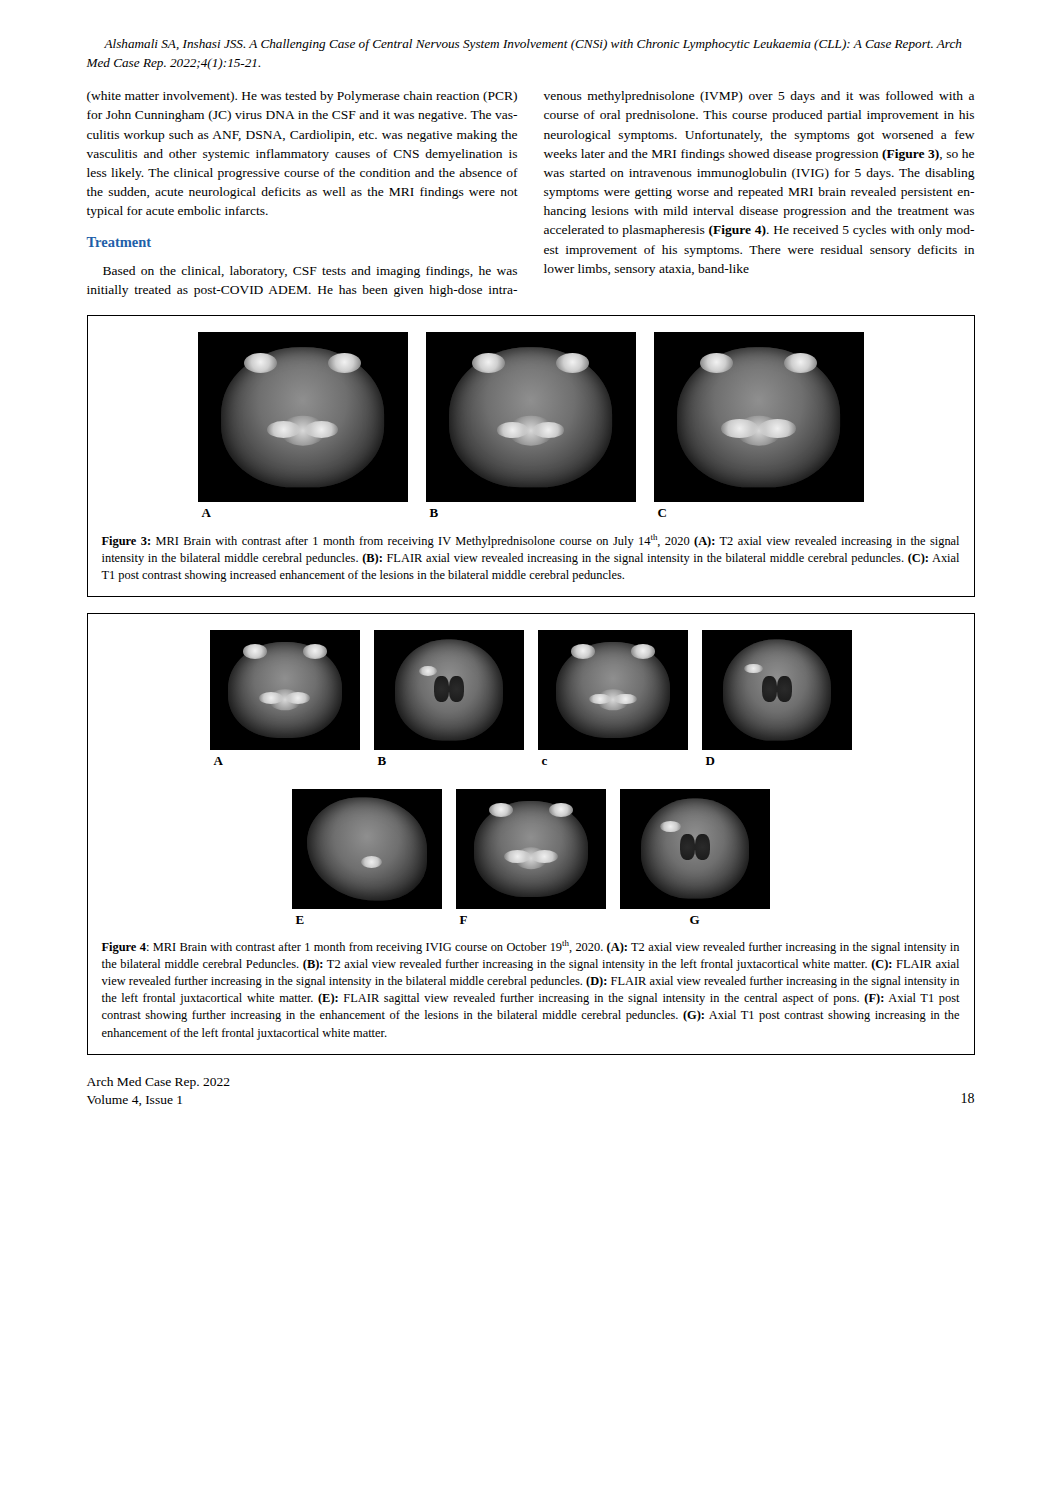Alshamali SA, Inshasi JSS. A Challenging Case of Central Nervous System Involvement (CNSi) with Chronic Lymphocytic Leukaemia (CLL): A Case Report. Arch Med Case Rep. 2022;4(1):15-21.
(white matter involvement). He was tested by Polymerase chain reaction (PCR) for John Cunningham (JC) virus DNA in the CSF and it was negative. The vasculitis workup such as ANF, DSNA, Cardiolipin, etc. was negative making the vasculitis and other systemic inflammatory causes of CNS demyelination is less likely. The clinical progressive course of the condition and the absence of the sudden, acute neurological deficits as well as the MRI findings were not typical for acute embolic infarcts.
Treatment
Based on the clinical, laboratory, CSF tests and imaging findings, he was initially treated as post-COVID ADEM. He has been given high-dose intravenous methylprednisolone (IVMP) over 5 days and it was followed with a course of oral prednisolone. This course produced partial improvement in his neurological symptoms. Unfortunately, the symptoms got worsened a few weeks later and the MRI findings showed disease progression (Figure 3), so he was started on intravenous immunoglobulin (IVIG) for 5 days. The disabling symptoms were getting worse and repeated MRI brain revealed persistent enhancing lesions with mild interval disease progression and the treatment was accelerated to plasmapheresis (Figure 4). He received 5 cycles with only modest improvement of his symptoms. There were residual sensory deficits in lower limbs, sensory ataxia, band-like
A
B
C
Figure 3: MRI Brain with contrast after 1 month from receiving IV Methylprednisolone course on July 14th, 2020 (A): T2 axial view revealed increasing in the signal intensity in the bilateral middle cerebral peduncles. (B): FLAIR axial view revealed increasing in the signal intensity in the bilateral middle cerebral peduncles. (C): Axial T1 post contrast showing increased enhancement of the lesions in the bilateral middle cerebral peduncles.
A
B
c
D
E
F
G
Figure 4: MRI Brain with contrast after 1 month from receiving IVIG course on October 19th, 2020. (A): T2 axial view revealed further increasing in the signal intensity in the bilateral middle cerebral Peduncles. (B): T2 axial view revealed further increasing in the signal intensity in the left frontal juxtacortical white matter. (C): FLAIR axial view revealed further increasing in the signal intensity in the bilateral middle cerebral peduncles. (D): FLAIR axial view revealed further increasing in the signal intensity in the left frontal juxtacortical white matter. (E): FLAIR sagittal view revealed further increasing in the signal intensity in the central aspect of pons. (F): Axial T1 post contrast showing further increasing in the enhancement of the lesions in the bilateral middle cerebral peduncles. (G): Axial T1 post contrast showing increasing in the enhancement of the left frontal juxtacortical white matter.
Arch Med Case Rep. 2022
Volume 4, Issue 1
18